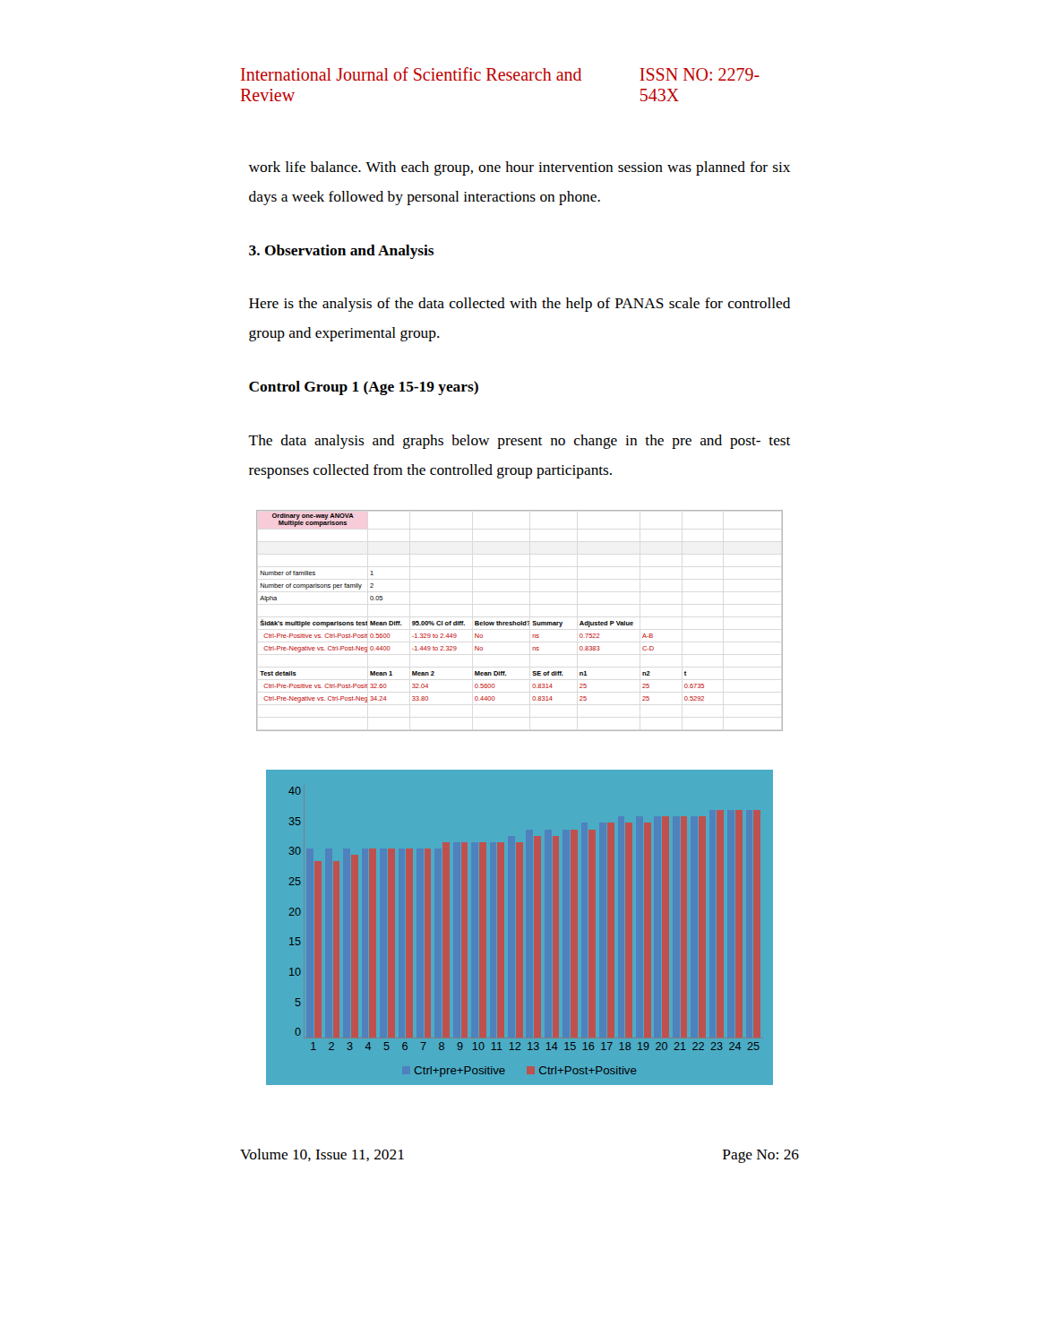International Journal of Scientific Research and Review
ISSN NO: 2279-543X
work life balance. With each group, one hour intervention session was planned for six days a week followed by personal interactions on phone.
3. Observation and Analysis
Here is the analysis of the data collected with the help of PANAS scale for controlled group and experimental group.
Control Group 1 (Age 15-19 years)
The data analysis and graphs below present no change in the pre and post- test responses collected from the controlled group participants.
| Ordinary one-way ANOVA Multiple comparisons | | | | | | | | |
| Number of families | 1 | | | | | | | |
| Number of comparisons per family | 2 | | | | | | | |
| Alpha | 0.05 | | | | | | | |
| Šidák's multiple comparisons test | Mean Diff. | 95.00% CI of diff. | Below threshold? | Summary | Adjusted P Value | | | |
| Ctrl-Pre-Positive vs. Ctrl-Post-Positive | 0.5600 | -1.329 to 2.449 | No | ns | 0.7522 | A-B | | |
| Ctrl-Pre-Negative vs. Ctrl-Post-Negative | 0.4400 | -1.449 to 2.329 | No | ns | 0.8383 | C-D | | |
| Test details | Mean 1 | Mean 2 | Mean Diff. | SE of diff. | n1 | n2 | t | |
| Ctrl-Pre-Positive vs. Ctrl-Post-Positive | 32.60 | 32.04 | 0.5600 | 0.8314 | 25 | 25 | 0.6735 | |
| Ctrl-Pre-Negative vs. Ctrl-Post-Negative | 34.24 | 33.80 | 0.4400 | 0.8314 | 25 | 25 | 0.5292 | |
40 35 30 25 20 15 10 5 0
12345 678910 1112131415 1617181920 2122232425
Ctrl+pre+Positive
Ctrl+Post+Positive
Volume 10, Issue 11, 2021
Page No: 26